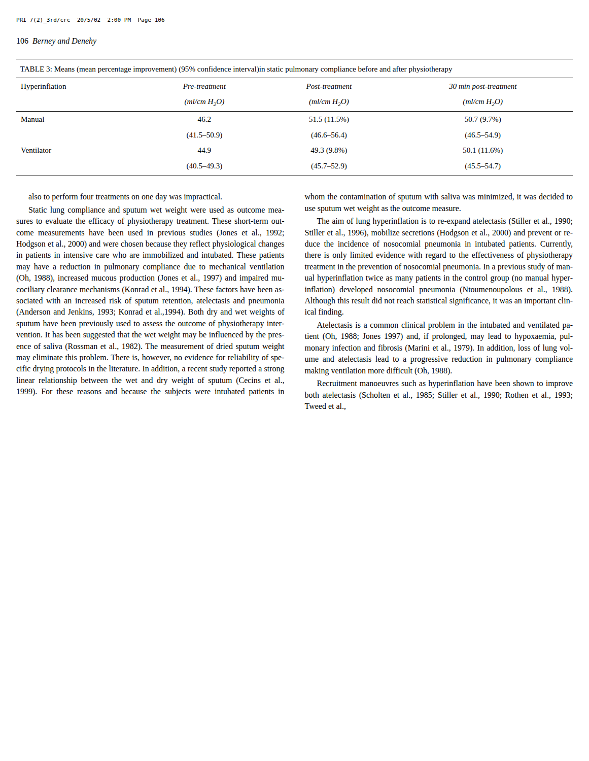PRI 7(2)_3rd/crc 20/5/02 2:00 PM Page 106
106 Berney and Denehy
TABLE 3: Means (mean percentage improvement) (95% confidence interval)in static pulmonary compliance before and after physiotherapy
| Hyperinflation | Pre-treatment | Post-treatment | 30 min post-treatment |
| --- | --- | --- | --- |
| | (ml/cm H 2 O) | (ml/cm H 2 O) | (ml/cm H 2 O) |
| Manual | 46.2 | 51.5 (11.5%) | 50.7 (9.7%) |
| | (41.5–50.9) | (46.6–56.4) | (46.5–54.9) |
| Ventilator | 44.9 | 49.3 (9.8%) | 50.1 (11.6%) |
| | (40.5–49.3) | (45.7–52.9) | (45.5–54.7) |
also to perform four treatments on one day was impractical.
Static lung compliance and sputum wet weight were used as outcome measures to evaluate the efficacy of physiotherapy treatment. These short-term outcome measurements have been used in previous studies (Jones et al., 1992; Hodgson et al., 2000) and were chosen because they reflect physiological changes in patients in intensive care who are immobilized and intubated. These patients may have a reduction in pulmonary compliance due to mechanical ventilation (Oh, 1988), increased mucous production (Jones et al., 1997) and impaired mucociliary clearance mechanisms (Konrad et al., 1994). These factors have been associated with an increased risk of sputum retention, atelectasis and pneumonia (Anderson and Jenkins, 1993; Konrad et al.,1994). Both dry and wet weights of sputum have been previously used to assess the outcome of physiotherapy intervention. It has been suggested that the wet weight may be influenced by the presence of saliva (Rossman et al., 1982). The measurement of dried sputum weight may eliminate this problem. There is, however, no evidence for reliability of specific drying protocols in the literature. In addition, a recent study reported a strong linear relationship between the wet and dry weight of sputum (Cecins et al., 1999). For these reasons and because the subjects were intubated patients in whom the contamination of sputum with saliva was minimized, it was decided to use sputum wet weight as the outcome measure.
The aim of lung hyperinflation is to re-expand atelectasis (Stiller et al., 1990; Stiller et al., 1996), mobilize secretions (Hodgson et al., 2000) and prevent or reduce the incidence of nosocomial pneumonia in intubated patients. Currently, there is only limited evidence with regard to the effectiveness of physiotherapy treatment in the prevention of nosocomial pneumonia. In a previous study of manual hyperinflation twice as many patients in the control group (no manual hyperinflation) developed nosocomial pneumonia (Ntoumenoupolous et al., 1988). Although this result did not reach statistical significance, it was an important clinical finding.
Atelectasis is a common clinical problem in the intubated and ventilated patient (Oh, 1988; Jones 1997) and, if prolonged, may lead to hypoxaemia, pulmonary infection and fibrosis (Marini et al., 1979). In addition, loss of lung volume and atelectasis lead to a progressive reduction in pulmonary compliance making ventilation more difficult (Oh, 1988).
Recruitment manoeuvres such as hyperinflation have been shown to improve both atelectasis (Scholten et al., 1985; Stiller et al., 1990; Rothen et al., 1993; Tweed et al.,